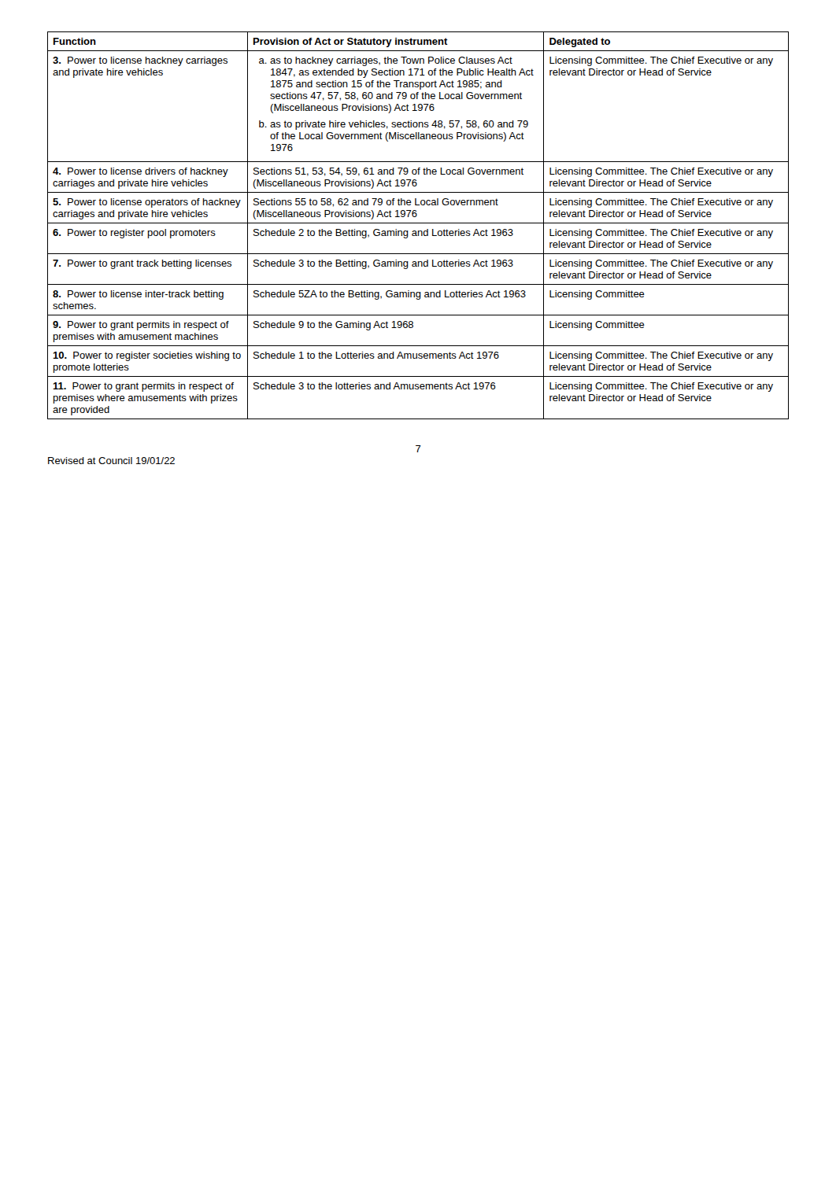| Function | Provision of Act or Statutory instrument | Delegated to |
| --- | --- | --- |
| 3. Power to license hackney carriages and private hire vehicles | as to hackney carriages, the Town Police Clauses Act 1847, as extended by Section 171 of the Public Health Act 1875 and section 15 of the Transport Act 1985; and sections 47, 57, 58, 60 and 79 of the Local Government (Miscellaneous Provisions) Act 1976 as to private hire vehicles, sections 48, 57, 58, 60 and 79 of the Local Government (Miscellaneous Provisions) Act 1976 | Licensing Committee. The Chief Executive or any relevant Director or Head of Service |
| 4. Power to license drivers of hackney carriages and private hire vehicles | Sections 51, 53, 54, 59, 61 and 79 of the Local Government (Miscellaneous Provisions) Act 1976 | Licensing Committee. The Chief Executive or any relevant Director or Head of Service |
| 5. Power to license operators of hackney carriages and private hire vehicles | Sections 55 to 58, 62 and 79 of the Local Government (Miscellaneous Provisions) Act 1976 | Licensing Committee. The Chief Executive or any relevant Director or Head of Service |
| 6. Power to register pool promoters | Schedule 2 to the Betting, Gaming and Lotteries Act 1963 | Licensing Committee. The Chief Executive or any relevant Director or Head of Service |
| 7. Power to grant track betting licenses | Schedule 3 to the Betting, Gaming and Lotteries Act 1963 | Licensing Committee. The Chief Executive or any relevant Director or Head of Service |
| 8. Power to license inter-track betting schemes. | Schedule 5ZA to the Betting, Gaming and Lotteries Act 1963 | Licensing Committee |
| 9. Power to grant permits in respect of premises with amusement machines | Schedule 9 to the Gaming Act 1968 | Licensing Committee |
| 10. Power to register societies wishing to promote lotteries | Schedule 1 to the Lotteries and Amusements Act 1976 | Licensing Committee. The Chief Executive or any relevant Director or Head of Service |
| 11. Power to grant permits in respect of premises where amusements with prizes are provided | Schedule 3 to the lotteries and Amusements Act 1976 | Licensing Committee. The Chief Executive or any relevant Director or Head of Service |
7
Revised at Council 19/01/22